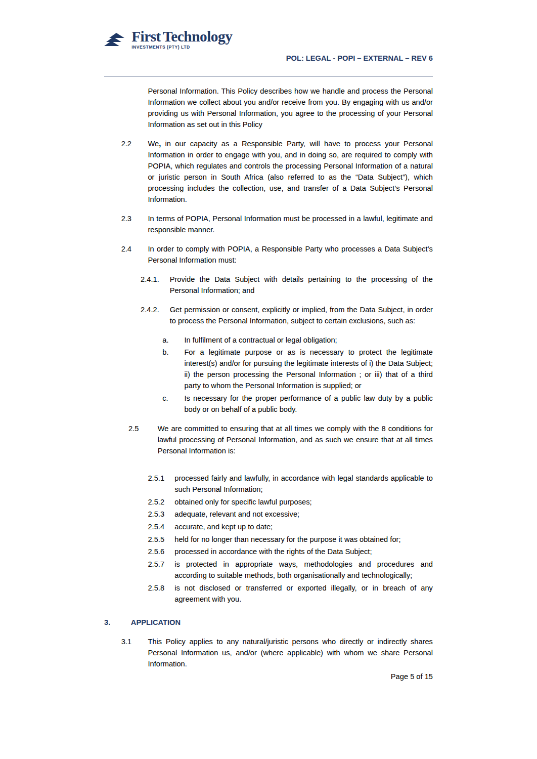First Technology INVESTMENTS (PTY) LTD
POL: LEGAL - POPI – EXTERNAL – REV 6
Personal Information. This Policy describes how we handle and process the Personal Information we collect about you and/or receive from you. By engaging with us and/or providing us with Personal Information, you agree to the processing of your Personal Information as set out in this Policy
2.2
We, in our capacity as a Responsible Party, will have to process your Personal Information in order to engage with you, and in doing so, are required to comply with POPIA, which regulates and controls the processing Personal Information of a natural or juristic person in South Africa (also referred to as the “Data Subject”), which processing includes the collection, use, and transfer of a Data Subject’s Personal Information.
2.3
In terms of POPIA, Personal Information must be processed in a lawful, legitimate and responsible manner.
2.4
In order to comply with POPIA, a Responsible Party who processes a Data Subject’s Personal Information must:
2.4.1.
Provide the Data Subject with details pertaining to the processing of the Personal Information; and
2.4.2.
Get permission or consent, explicitly or implied, from the Data Subject, in order to process the Personal Information, subject to certain exclusions, such as:
a.
In fulfilment of a contractual or legal obligation;
b.
For a legitimate purpose or as is necessary to protect the legitimate interest(s) and/or for pursuing the legitimate interests of i) the Data Subject; ii) the person processing the Personal Information ; or iii) that of a third party to whom the Personal Information is supplied; or
c.
Is necessary for the proper performance of a public law duty by a public body or on behalf of a public body.
2.5
We are committed to ensuring that at all times we comply with the 8 conditions for lawful processing of Personal Information, and as such we ensure that at all times Personal Information is:
2.5.1
processed fairly and lawfully, in accordance with legal standards applicable to such Personal Information;
2.5.2
obtained only for specific lawful purposes;
2.5.3
adequate, relevant and not excessive;
2.5.4
accurate, and kept up to date;
2.5.5
held for no longer than necessary for the purpose it was obtained for;
2.5.6
processed in accordance with the rights of the Data Subject;
2.5.7
is protected in appropriate ways, methodologies and procedures and according to suitable methods, both organisationally and technologically;
2.5.8
is not disclosed or transferred or exported illegally, or in breach of any agreement with you.
3. APPLICATION
3.1
This Policy applies to any natural/juristic persons who directly or indirectly shares Personal Information us, and/or (where applicable) with whom we share Personal Information.
Page 5 of 15